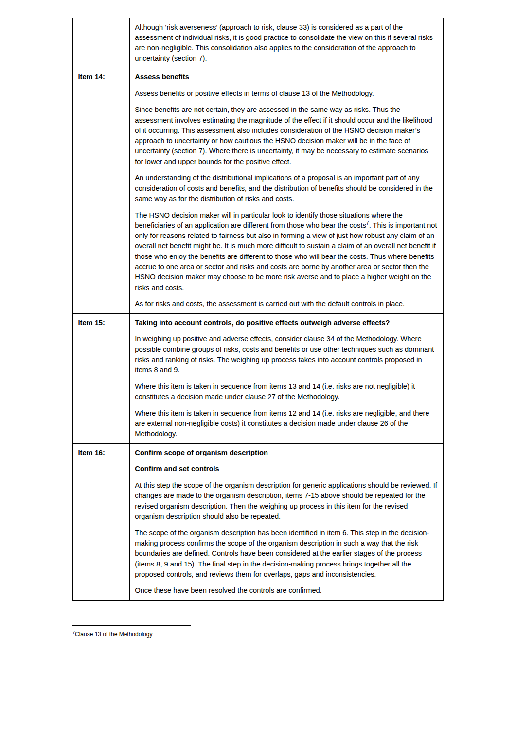| | Although ‘risk averseness’ (approach to risk, clause 33) is considered as a part of the assessment of individual risks, it is good practice to consolidate the view on this if several risks are non-negligible. This consolidation also applies to the consideration of the approach to uncertainty (section 7). |
| Item 14: | Assess benefits Assess benefits or positive effects in terms of clause 13 of the Methodology. Since benefits are not certain, they are assessed in the same way as risks. Thus the assessment involves estimating the magnitude of the effect if it should occur and the likelihood of it occurring. This assessment also includes consideration of the HSNO decision maker’s approach to uncertainty or how cautious the HSNO decision maker will be in the face of uncertainty (section 7). Where there is uncertainty, it may be necessary to estimate scenarios for lower and upper bounds for the positive effect. An understanding of the distributional implications of a proposal is an important part of any consideration of costs and benefits, and the distribution of benefits should be considered in the same way as for the distribution of risks and costs. The HSNO decision maker will in particular look to identify those situations where the beneficiaries of an application are different from those who bear the costs 7 . This is important not only for reasons related to fairness but also in forming a view of just how robust any claim of an overall net benefit might be. It is much more difficult to sustain a claim of an overall net benefit if those who enjoy the benefits are different to those who will bear the costs. Thus where benefits accrue to one area or sector and risks and costs are borne by another area or sector then the HSNO decision maker may choose to be more risk averse and to place a higher weight on the risks and costs. As for risks and costs, the assessment is carried out with the default controls in place. |
| Item 15: | Taking into account controls, do positive effects outweigh adverse effects? In weighing up positive and adverse effects, consider clause 34 of the Methodology. Where possible combine groups of risks, costs and benefits or use other techniques such as dominant risks and ranking of risks. The weighing up process takes into account controls proposed in items 8 and 9. Where this item is taken in sequence from items 13 and 14 (i.e. risks are not negligible) it constitutes a decision made under clause 27 of the Methodology. Where this item is taken in sequence from items 12 and 14 (i.e. risks are negligible, and there are external non-negligible costs) it constitutes a decision made under clause 26 of the Methodology. |
| Item 16: | Confirm scope of organism description Confirm and set controls At this step the scope of the organism description for generic applications should be reviewed. If changes are made to the organism description, items 7-15 above should be repeated for the revised organism description. Then the weighing up process in this item for the revised organism description should also be repeated. The scope of the organism description has been identified in item 6. This step in the decision-making process confirms the scope of the organism description in such a way that the risk boundaries are defined. Controls have been considered at the earlier stages of the process (items 8, 9 and 15). The final step in the decision-making process brings together all the proposed controls, and reviews them for overlaps, gaps and inconsistencies. Once these have been resolved the controls are confirmed. |
7Clause 13 of the Methodology